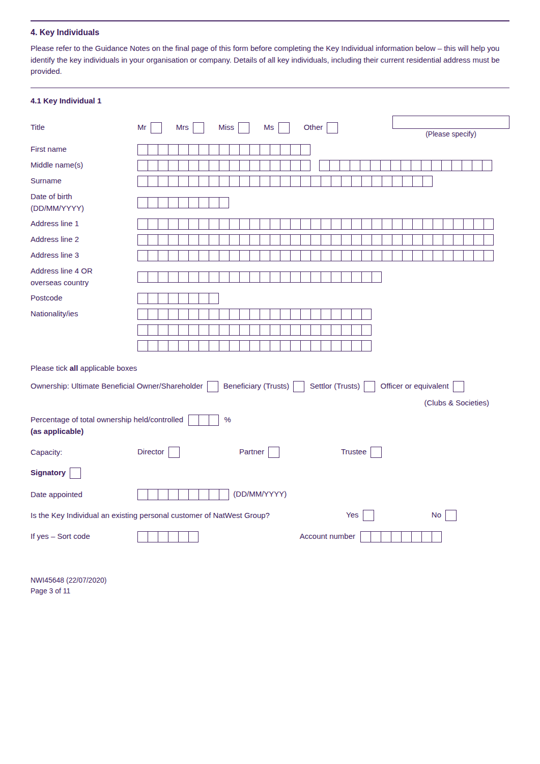4. Key Individuals
Please refer to the Guidance Notes on the final page of this form before completing the Key Individual information below – this will help you identify the key individuals in your organisation or company. Details of all key individuals, including their current residential address must be provided.
4.1 Key Individual 1
| Title | Mr Mrs Miss Ms Other | (Please specify) |
| First name | |
| Middle name(s) | |
| Surname | |
| Date of birth (DD/MM/YYYY) | |
| Address line 1 | |
| Address line 2 | |
| Address line 3 | |
| Address line 4 OR overseas country | |
| Postcode | |
| Nationality/ies | |
Please tick all applicable boxes
Ownership: Ultimate Beneficial Owner/Shareholder Beneficiary (Trusts) Settlor (Trusts) Officer or equivalent
(Clubs & Societies)
Percentage of total ownership held/controlled %
(as applicable)
| Capacity: | Director | Partner | Trustee |
Signatory
| Date appointed | (DD/MM/YYYY) |
| Is the Key Individual an existing personal customer of NatWest Group? | Yes | No |
| If yes – Sort code | | Account number | |
NWI45648 (22/07/2020)
Page 3 of 11